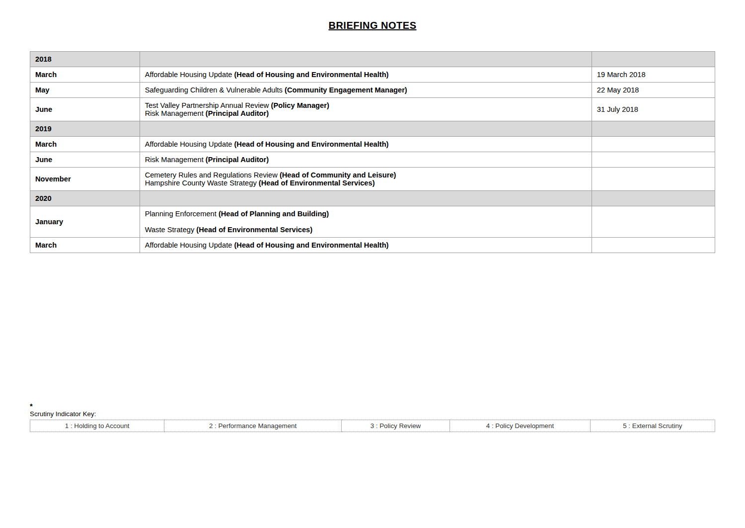BRIEFING NOTES
| 2018 | | |
| March | Affordable Housing Update (Head of Housing and Environmental Health) | 19 March 2018 |
| May | Safeguarding Children & Vulnerable Adults (Community Engagement Manager) | 22 May 2018 |
| June | Test Valley Partnership Annual Review (Policy Manager) Risk Management (Principal Auditor) | 31 July 2018 |
| 2019 | | |
| March | Affordable Housing Update (Head of Housing and Environmental Health) | |
| June | Risk Management (Principal Auditor) | |
| November | Cemetery Rules and Regulations Review (Head of Community and Leisure) Hampshire County Waste Strategy (Head of Environmental Services) | |
| 2020 | | |
| January | Planning Enforcement (Head of Planning and Building) Waste Strategy (Head of Environmental Services) | |
| March | Affordable Housing Update (Head of Housing and Environmental Health) | |
*
Scrutiny Indicator Key:
| 1 : Holding to Account | 2 : Performance Management | 3 : Policy Review | 4 : Policy Development | 5 : External Scrutiny |